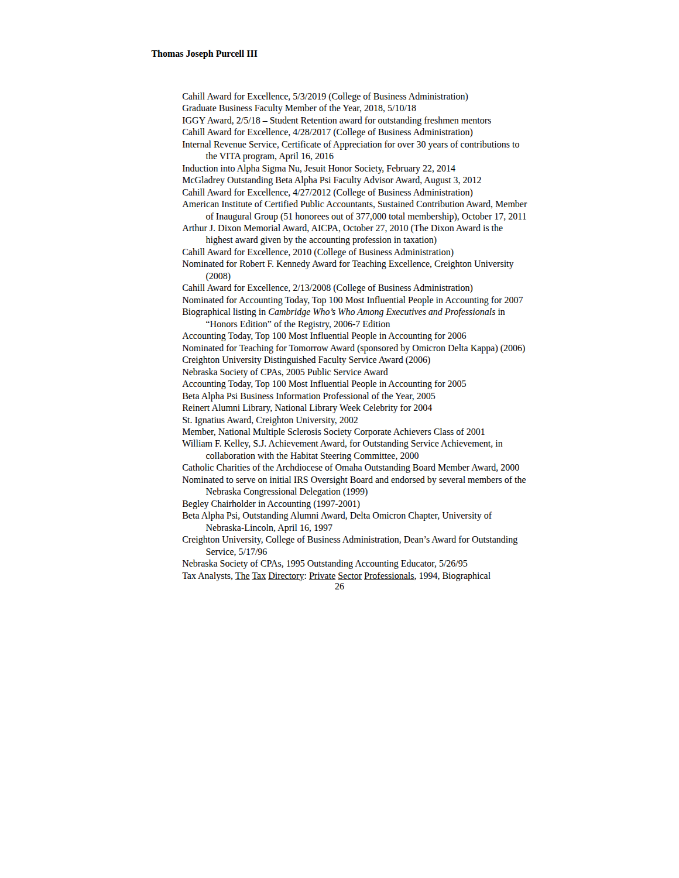Thomas Joseph Purcell III
Cahill Award for Excellence, 5/3/2019 (College of Business Administration)
Graduate Business Faculty Member of the Year, 2018, 5/10/18
IGGY Award, 2/5/18 – Student Retention award for outstanding freshmen mentors
Cahill Award for Excellence, 4/28/2017 (College of Business Administration)
Internal Revenue Service, Certificate of Appreciation for over 30 years of contributions to the VITA program, April 16, 2016
Induction into Alpha Sigma Nu, Jesuit Honor Society, February 22, 2014
McGladrey Outstanding Beta Alpha Psi Faculty Advisor Award, August 3, 2012
Cahill Award for Excellence, 4/27/2012 (College of Business Administration)
American Institute of Certified Public Accountants, Sustained Contribution Award, Member of Inaugural Group (51 honorees out of 377,000 total membership), October 17, 2011
Arthur J. Dixon Memorial Award, AICPA, October 27, 2010 (The Dixon Award is the highest award given by the accounting profession in taxation)
Cahill Award for Excellence, 2010 (College of Business Administration)
Nominated for Robert F. Kennedy Award for Teaching Excellence, Creighton University (2008)
Cahill Award for Excellence, 2/13/2008 (College of Business Administration)
Nominated for Accounting Today, Top 100 Most Influential People in Accounting for 2007
Biographical listing in Cambridge Who’s Who Among Executives and Professionals in “Honors Edition” of the Registry, 2006-7 Edition
Accounting Today, Top 100 Most Influential People in Accounting for 2006
Nominated for Teaching for Tomorrow Award (sponsored by Omicron Delta Kappa) (2006)
Creighton University Distinguished Faculty Service Award (2006)
Nebraska Society of CPAs, 2005 Public Service Award
Accounting Today, Top 100 Most Influential People in Accounting for 2005
Beta Alpha Psi Business Information Professional of the Year, 2005
Reinert Alumni Library, National Library Week Celebrity for 2004
St. Ignatius Award, Creighton University, 2002
Member, National Multiple Sclerosis Society Corporate Achievers Class of 2001
William F. Kelley, S.J. Achievement Award, for Outstanding Service Achievement, in collaboration with the Habitat Steering Committee, 2000
Catholic Charities of the Archdiocese of Omaha Outstanding Board Member Award, 2000
Nominated to serve on initial IRS Oversight Board and endorsed by several members of the Nebraska Congressional Delegation (1999)
Begley Chairholder in Accounting (1997-2001)
Beta Alpha Psi, Outstanding Alumni Award, Delta Omicron Chapter, University of Nebraska-Lincoln, April 16, 1997
Creighton University, College of Business Administration, Dean’s Award for Outstanding Service, 5/17/96
Nebraska Society of CPAs, 1995 Outstanding Accounting Educator, 5/26/95
Tax Analysts, The Tax Directory: Private Sector Professionals, 1994, Biographical
26